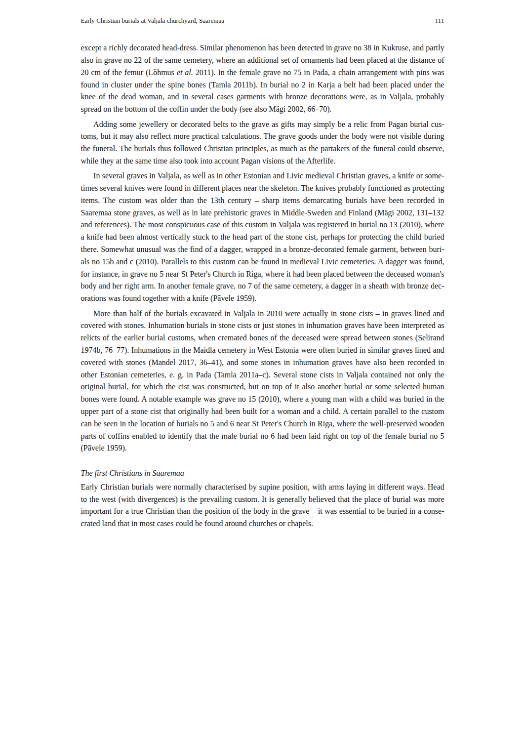Early Christian burials at Valjala churchyard, Saaremaa 111
except a richly decorated head-dress. Similar phenomenon has been detected in grave no 38 in Kukruse, and partly also in grave no 22 of the same cemetery, where an additional set of ornaments had been placed at the distance of 20 cm of the femur (Lõhmus et al. 2011). In the female grave no 75 in Pada, a chain arrangement with pins was found in cluster under the spine bones (Tamla 2011b). In burial no 2 in Karja a belt had been placed under the knee of the dead woman, and in several cases garments with bronze decorations were, as in Valjala, probably spread on the bottom of the coffin under the body (see also Mägi 2002, 66–70).
Adding some jewellery or decorated belts to the grave as gifts may simply be a relic from Pagan burial customs, but it may also reflect more practical calculations. The grave goods under the body were not visible during the funeral. The burials thus followed Christian principles, as much as the partakers of the funeral could observe, while they at the same time also took into account Pagan visions of the Afterlife.
In several graves in Valjala, as well as in other Estonian and Livic medieval Christian graves, a knife or sometimes several knives were found in different places near the skeleton. The knives probably functioned as protecting items. The custom was older than the 13th century – sharp items demarcating burials have been recorded in Saaremaa stone graves, as well as in late prehistoric graves in Middle-Sweden and Finland (Mägi 2002, 131–132 and references). The most conspicuous case of this custom in Valjala was registered in burial no 13 (2010), where a knife had been almost vertically stuck to the head part of the stone cist, perhaps for protecting the child buried there. Somewhat unusual was the find of a dagger, wrapped in a bronze-decorated female garment, between burials no 15b and c (2010). Parallels to this custom can be found in medieval Livic cemeteries. A dagger was found, for instance, in grave no 5 near St Peter's Church in Riga, where it had been placed between the deceased woman's body and her right arm. In another female grave, no 7 of the same cemetery, a dagger in a sheath with bronze decorations was found together with a knife (Pāvele 1959).
More than half of the burials excavated in Valjala in 2010 were actually in stone cists – in graves lined and covered with stones. Inhumation burials in stone cists or just stones in inhumation graves have been interpreted as relicts of the earlier burial customs, when cremated bones of the deceased were spread between stones (Selirand 1974b, 76–77). Inhumations in the Maidla cemetery in West Estonia were often buried in similar graves lined and covered with stones (Mandel 2017, 36–41), and some stones in inhumation graves have also been recorded in other Estonian cemeteries, e. g. in Pada (Tamla 2011a–c). Several stone cists in Valjala contained not only the original burial, for which the cist was constructed, but on top of it also another burial or some selected human bones were found. A notable example was grave no 15 (2010), where a young man with a child was buried in the upper part of a stone cist that originally had been built for a woman and a child. A certain parallel to the custom can be seen in the location of burials no 5 and 6 near St Peter's Church in Riga, where the well-preserved wooden parts of coffins enabled to identify that the male burial no 6 had been laid right on top of the female burial no 5 (Pāvele 1959).
The first Christians in Saaremaa
Early Christian burials were normally characterised by supine position, with arms laying in different ways. Head to the west (with divergences) is the prevailing custom. It is generally believed that the place of burial was more important for a true Christian than the position of the body in the grave – it was essential to be buried in a consecrated land that in most cases could be found around churches or chapels.